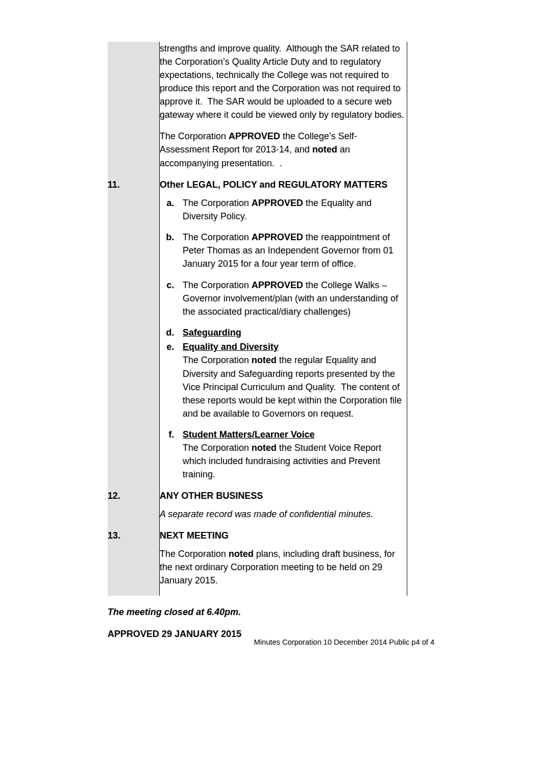| | strengths and improve quality. Although the SAR related to the Corporation’s Quality Article Duty and to regulatory expectations, technically the College was not required to produce this report and the Corporation was not required to approve it. The SAR would be uploaded to a secure web gateway where it could be viewed only by regulatory bodies. The Corporation APPROVED the College’s Self-Assessment Report for 2013-14, and noted an accompanying presentation. . | |
| 11. | Other LEGAL, POLICY and REGULATORY MATTERS The Corporation APPROVED the Equality and Diversity Policy. The Corporation APPROVED the reappointment of Peter Thomas as an Independent Governor from 01 January 2015 for a four year term of office. The Corporation APPROVED the College Walks – Governor involvement/plan (with an understanding of the associated practical/diary challenges) Safeguarding Equality and Diversity The Corporation noted the regular Equality and Diversity and Safeguarding reports presented by the Vice Principal Curriculum and Quality. The content of these reports would be kept within the Corporation file and be available to Governors on request. Student Matters/Learner Voice The Corporation noted the Student Voice Report which included fundraising activities and Prevent training. | |
| 12. | ANY OTHER BUSINESS A separate record was made of confidential minutes. | |
| 13. | NEXT MEETING The Corporation noted plans, including draft business, for the next ordinary Corporation meeting to be held on 29 January 2015. | |
The meeting closed at 6.40pm.
APPROVED 29 JANUARY 2015
Minutes Corporation 10 December 2014 Public p4 of 4